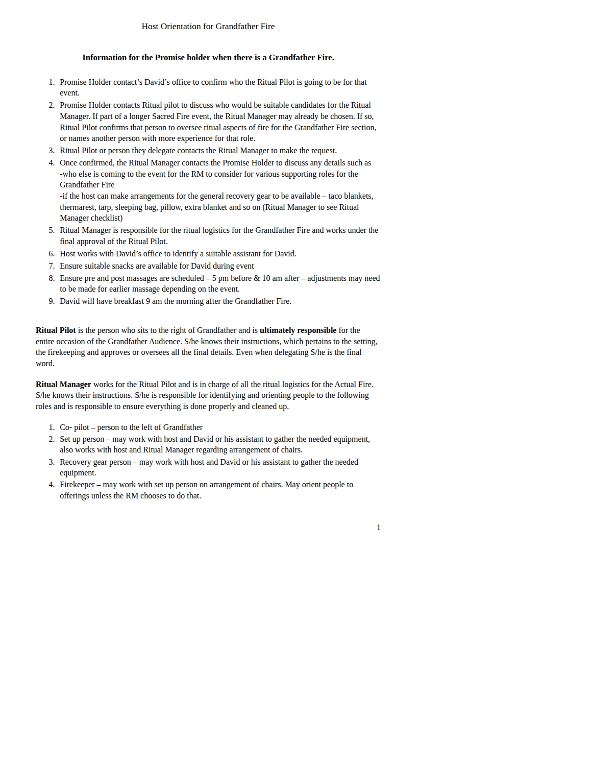Host Orientation for Grandfather Fire
Information for the Promise holder when there is a Grandfather Fire.
Promise Holder contact’s David’s office to confirm who the Ritual Pilot is going to be for that event.
Promise Holder contacts Ritual pilot to discuss who would be suitable candidates for the Ritual Manager. If part of a longer Sacred Fire event, the Ritual Manager may already be chosen. If so, Ritual Pilot confirms that person to oversee ritual aspects of fire for the Grandfather Fire section, or names another person with more experience for that role.
Ritual Pilot or person they delegate contacts the Ritual Manager to make the request.
Once confirmed, the Ritual Manager contacts the Promise Holder to discuss any details such as -who else is coming to the event for the RM to consider for various supporting roles for the Grandfather Fire -if the host can make arrangements for the general recovery gear to be available – taco blankets, thermarest, tarp, sleeping bag, pillow, extra blanket and so on (Ritual Manager to see Ritual Manager checklist)
Ritual Manager is responsible for the ritual logistics for the Grandfather Fire and works under the final approval of the Ritual Pilot.
Host works with David’s office to identify a suitable assistant for David.
Ensure suitable snacks are available for David during event
Ensure pre and post massages are scheduled – 5 pm before & 10 am after – adjustments may need to be made for earlier massage depending on the event.
David will have breakfast 9 am the morning after the Grandfather Fire.
Ritual Pilot is the person who sits to the right of Grandfather and is ultimately responsible for the entire occasion of the Grandfather Audience. S/he knows their instructions, which pertains to the setting, the firekeeping and approves or oversees all the final details. Even when delegating S/he is the final word.
Ritual Manager works for the Ritual Pilot and is in charge of all the ritual logistics for the Actual Fire. S/he knows their instructions. S/he is responsible for identifying and orienting people to the following roles and is responsible to ensure everything is done properly and cleaned up.
Co- pilot – person to the left of Grandfather
Set up person – may work with host and David or his assistant to gather the needed equipment, also works with host and Ritual Manager regarding arrangement of chairs.
Recovery gear person – may work with host and David or his assistant to gather the needed equipment.
Firekeeper – may work with set up person on arrangement of chairs. May orient people to offerings unless the RM chooses to do that.
1